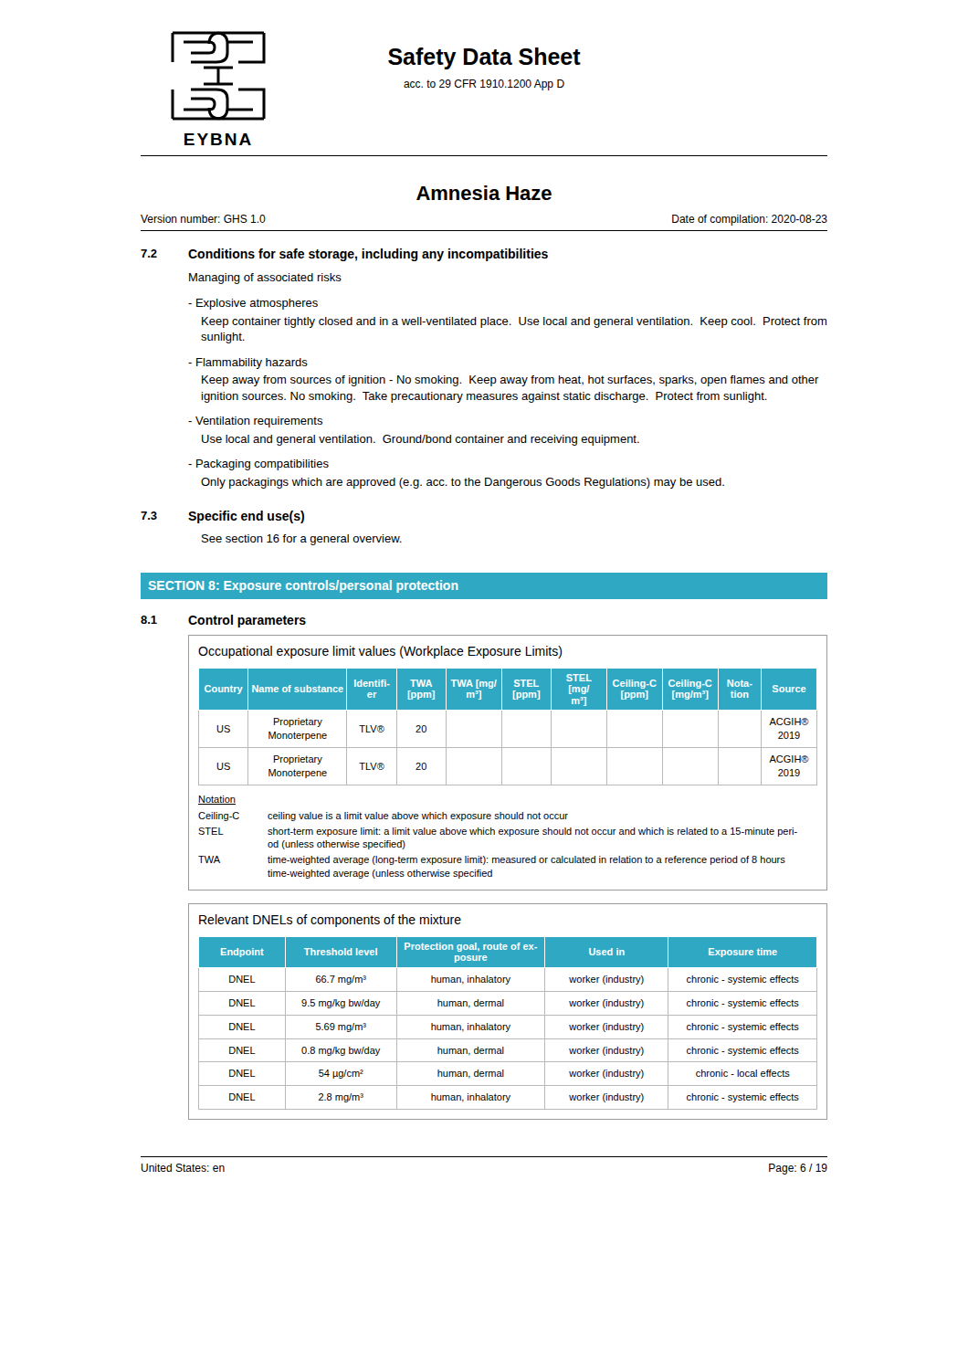EYBNA
Safety Data Sheet
acc. to 29 CFR 1910.1200 App D
Amnesia Haze
Version number: GHS 1.0
Date of compilation: 2020-08-23
7.2
Conditions for safe storage, including any incompatibilities
Managing of associated risks
- Explosive atmospheres
Keep container tightly closed and in a well-ventilated place. Use local and general ventilation. Keep cool. Protect from sunlight.
- Flammability hazards
Keep away from sources of ignition - No smoking. Keep away from heat, hot surfaces, sparks, open flames and other ignition sources. No smoking. Take precautionary measures against static discharge. Protect from sunlight.
- Ventilation requirements
Use local and general ventilation. Ground/bond container and receiving equipment.
- Packaging compatibilities
Only packagings which are approved (e.g. acc. to the Dangerous Goods Regulations) may be used.
7.3
Specific end use(s)
See section 16 for a general overview.
SECTION 8: Exposure controls/personal protection
8.1
Control parameters
Occupational exposure limit values (Workplace Exposure Limits)
| Country | Name of substance | Identifi- er | TWA [ppm] | TWA [mg/ m³] | STEL [ppm] | STEL [mg/ m³] | Ceiling-C [ppm] | Ceiling-C [mg/m³] | Nota- tion | Source |
| --- | --- | --- | --- | --- | --- | --- | --- | --- | --- | --- |
| US | Proprietary Monoterpene | TLV® | 20 | | | | | | | ACGIH® 2019 |
| US | Proprietary Monoterpene | TLV® | 20 | | | | | | | ACGIH® 2019 |
Notation
Ceiling-C
ceiling value is a limit value above which exposure should not occur
STEL
short-term exposure limit: a limit value above which exposure should not occur and which is related to a 15-minute peri-
od (unless otherwise specified)
TWA
time-weighted average (long-term exposure limit): measured or calculated in relation to a reference period of 8 hours
time-weighted average (unless otherwise specified
Relevant DNELs of components of the mixture
| Endpoint | Threshold level | Protection goal, route of ex- posure | Used in | Exposure time |
| --- | --- | --- | --- | --- |
| DNEL | 66.7 mg/m³ | human, inhalatory | worker (industry) | chronic - systemic effects |
| DNEL | 9.5 mg/kg bw/day | human, dermal | worker (industry) | chronic - systemic effects |
| DNEL | 5.69 mg/m³ | human, inhalatory | worker (industry) | chronic - systemic effects |
| DNEL | 0.8 mg/kg bw/day | human, dermal | worker (industry) | chronic - systemic effects |
| DNEL | 54 µg/cm² | human, dermal | worker (industry) | chronic - local effects |
| DNEL | 2.8 mg/m³ | human, inhalatory | worker (industry) | chronic - systemic effects |
United States: en
Page: 6 / 19